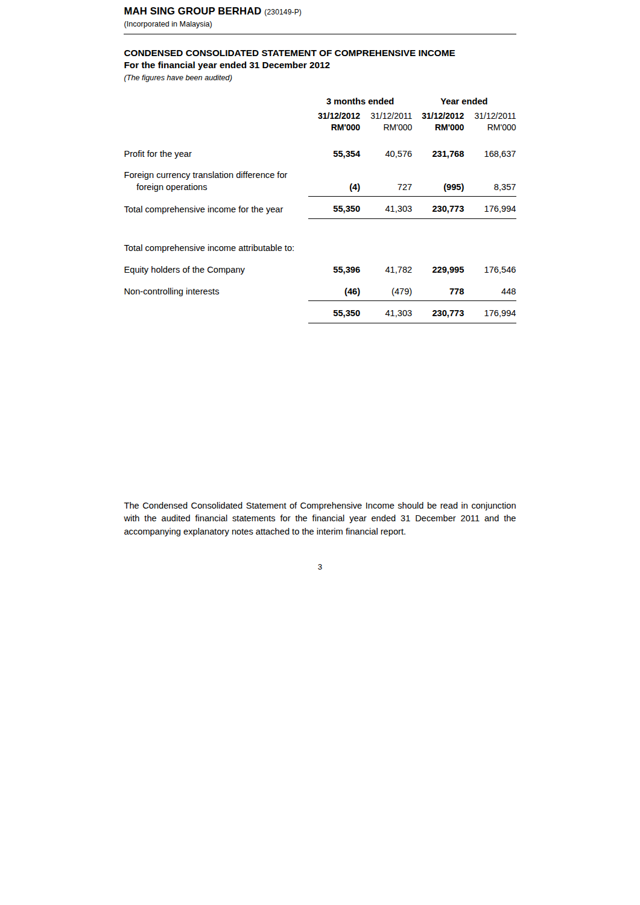MAH SING GROUP BERHAD (230149-P)
(Incorporated in Malaysia)
CONDENSED CONSOLIDATED STATEMENT OF COMPREHENSIVE INCOME
For the financial year ended 31 December 2012
(The figures have been audited)
| | 3 months ended | Year ended |
| | 31/12/2012 | 31/12/2011 | 31/12/2012 | 31/12/2011 |
| | RM'000 | RM'000 | RM'000 | RM'000 |
| Profit for the year | 55,354 | 40,576 | 231,768 | 168,637 |
| Foreign currency translation difference for foreign operations | (4) | 727 | (995) | 8,357 |
| Total comprehensive income for the year | 55,350 | 41,303 | 230,773 | 176,994 |
| Total comprehensive income attributable to: | | | | |
| Equity holders of the Company | 55,396 | 41,782 | 229,995 | 176,546 |
| Non-controlling interests | (46) | (479) | 778 | 448 |
| | 55,350 | 41,303 | 230,773 | 176,994 |
The Condensed Consolidated Statement of Comprehensive Income should be read in conjunction with the audited financial statements for the financial year ended 31 December 2011 and the accompanying explanatory notes attached to the interim financial report.
3